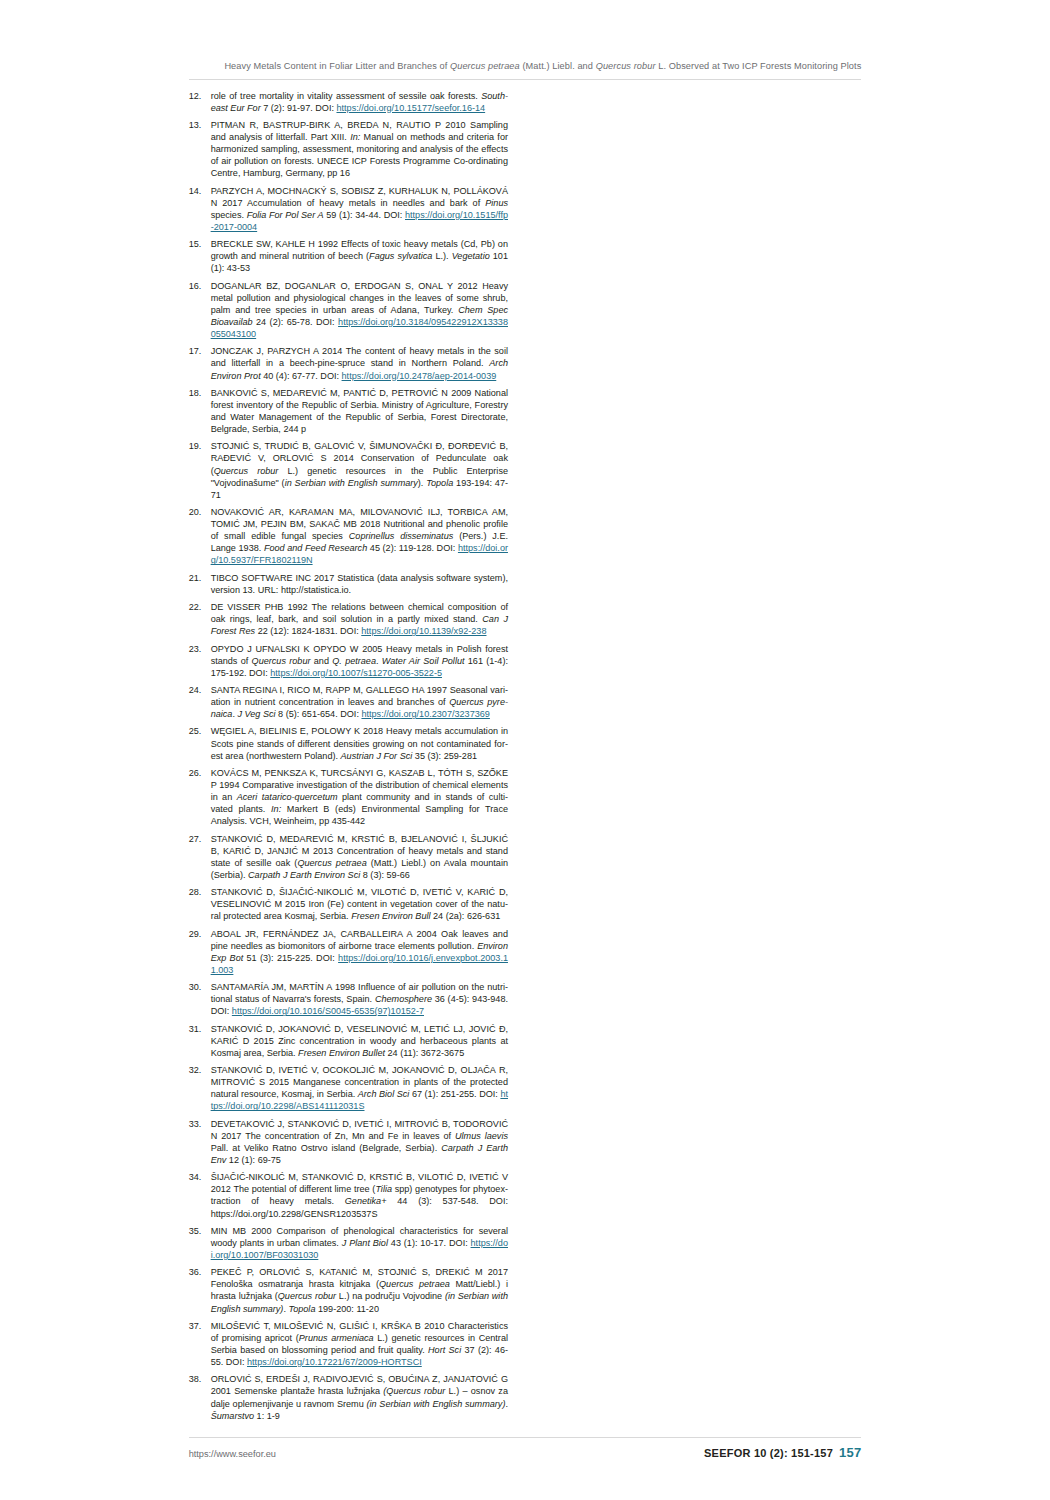Heavy Metals Content in Foliar Litter and Branches of Quercus petraea (Matt.) Liebl. and Quercus robur L. Observed at Two ICP Forests Monitoring Plots
role of tree mortality in vitality assessment of sessile oak forests. South-east Eur For 7 (2): 91-97. DOI: https://doi.org/10.15177/seefor.16-14
PITMAN R, BASTRUP-BIRK A, BREDA N, RAUTIO P 2010 Sampling and analysis of litterfall. Part XIII. In: Manual on methods and criteria for harmonized sampling, assessment, monitoring and analysis of the effects of air pollution on forests. UNECE ICP Forests Programme Co-ordinating Centre, Hamburg, Germany, pp 16
PARZYCH A, MOCHNACKÝ S, SOBISZ Z, KURHALUK N, POLLÁKOVÁ N 2017 Accumulation of heavy metals in needles and bark of Pinus species. Folia For Pol Ser A 59 (1): 34-44. DOI: https://doi.org/10.1515/ffp-2017-0004
BRECKLE SW, KAHLE H 1992 Effects of toxic heavy metals (Cd, Pb) on growth and mineral nutrition of beech (Fagus sylvatica L.). Vegetatio 101 (1): 43-53
DOGANLAR BZ, DOGANLAR O, ERDOGAN S, ONAL Y 2012 Heavy metal pollution and physiological changes in the leaves of some shrub, palm and tree species in urban areas of Adana, Turkey. Chem Spec Bioavailab 24 (2): 65-78. DOI: https://doi.org/10.3184/095422912X13338055043100
JONCZAK J, PARZYCH A 2014 The content of heavy metals in the soil and litterfall in a beech-pine-spruce stand in Northern Poland. Arch Environ Prot 40 (4): 67-77. DOI: https://doi.org/10.2478/aep-2014-0039
BANKOVIĆ S, MEDAREVIĆ M, PANTIĆ D, PETROVIĆ N 2009 National forest inventory of the Republic of Serbia. Ministry of Agriculture, Forestry and Water Management of the Republic of Serbia, Forest Directorate, Belgrade, Serbia, 244 p
STOJNIĆ S, TRUDIĆ B, GALOVIĆ V, ŠIMUNOVAČKI Đ, ĐORĐEVIĆ B, RAĐEVIĆ V, ORLOVIĆ S 2014 Conservation of Pedunculate oak (Quercus robur L.) genetic resources in the Public Enterprise "Vojvodinašume" (in Serbian with English summary). Topola 193-194: 47-71
NOVAKOVIĆ AR, KARAMAN MA, MILOVANOVIĆ ILJ, TORBICA AM, TOMIĆ JM, PEJIN BM, SAKAČ MB 2018 Nutritional and phenolic profile of small edible fungal species Coprinellus disseminatus (Pers.) J.E. Lange 1938. Food and Feed Research 45 (2): 119-128. DOI: https://doi.org/10.5937/FFR1802119N
TIBCO SOFTWARE INC 2017 Statistica (data analysis software system), version 13. URL: http://statistica.io.
DE VISSER PHB 1992 The relations between chemical composition of oak rings, leaf, bark, and soil solution in a partly mixed stand. Can J Forest Res 22 (12): 1824-1831. DOI: https://doi.org/10.1139/x92-238
OPYDO J UFNALSKI K OPYDO W 2005 Heavy metals in Polish forest stands of Quercus robur and Q. petraea. Water Air Soil Pollut 161 (1-4): 175-192. DOI: https://doi.org/10.1007/s11270-005-3522-5
SANTA REGINA I, RICO M, RAPP M, GALLEGO HA 1997 Seasonal variation in nutrient concentration in leaves and branches of Quercus pyrenaica. J Veg Sci 8 (5): 651-654. DOI: https://doi.org/10.2307/3237369
WĘGIEL A, BIELINIS E, POLOWY K 2018 Heavy metals accumulation in Scots pine stands of different densities growing on not contaminated forest area (northwestern Poland). Austrian J For Sci 35 (3): 259-281
KOVÁCS M, PENKSZA K, TURCSÁNYI G, KASZAB L, TÓTH S, SZŐKE P 1994 Comparative investigation of the distribution of chemical elements in an Aceri tatarico-quercetum plant community and in stands of cultivated plants. In: Markert B (eds) Environmental Sampling for Trace Analysis. VCH, Weinheim, pp 435-442
STANKOVIĆ D, MEDAREVIĆ M, KRSTIĆ B, BJELANOVIĆ I, ŠLJUKIĆ B, KARIĆ D, JANJIĆ M 2013 Concentration of heavy metals and stand state of sesille oak (Quercus petraea (Matt.) Liebl.) on Avala mountain (Serbia). Carpath J Earth Environ Sci 8 (3): 59-66
STANKOVIĆ D, ŠIJAČIĆ-NIKOLIĆ M, VILOTIĆ D, IVETIĆ V, KARIĆ D, VESELINOVIĆ M 2015 Iron (Fe) content in vegetation cover of the natural protected area Kosmaj, Serbia. Fresen Environ Bull 24 (2a): 626-631
ABOAL JR, FERNÁNDEZ JA, CARBALLEIRA A 2004 Oak leaves and pine needles as biomonitors of airborne trace elements pollution. Environ Exp Bot 51 (3): 215-225. DOI: https://doi.org/10.1016/j.envexpbot.2003.11.003
SANTAMARÍA JM, MARTÍN A 1998 Influence of air pollution on the nutritional status of Navarra's forests, Spain. Chemosphere 36 (4-5): 943-948. DOI: https://doi.org/10.1016/S0045-6535(97)10152-7
STANKOVIĆ D, JOKANOVIĆ D, VESELINOVIĆ M, LETIĆ LJ, JOVIĆ Đ, KARIĆ D 2015 Zinc concentration in woody and herbaceous plants at Kosmaj area, Serbia. Fresen Environ Bullet 24 (11): 3672-3675
STANKOVIĆ D, IVETIĆ V, OCOKOLJIĆ M, JOKANOVIĆ D, OLJAČA R, MITROVIĆ S 2015 Manganese concentration in plants of the protected natural resource, Kosmaj, in Serbia. Arch Biol Sci 67 (1): 251-255. DOI: https://doi.org/10.2298/ABS141112031S
DEVETAKOVIĆ J, STANKOVIĆ D, IVETIĆ I, MITROVIĆ B, TODOROVIĆ N 2017 The concentration of Zn, Mn and Fe in leaves of Ulmus laevis Pall. at Veliko Ratno Ostrvo island (Belgrade, Serbia). Carpath J Earth Env 12 (1): 69-75
ŠIJAČIĆ-NIKOLIĆ M, STANKOVIĆ D, KRSTIĆ B, VILOTIĆ D, IVETIĆ V 2012 The potential of different lime tree (Tilia spp) genotypes for phytoextraction of heavy metals. Genetika+ 44 (3): 537-548. DOI: https://doi.org/10.2298/GENSR1203537S
MIN MB 2000 Comparison of phenological characteristics for several woody plants in urban climates. J Plant Biol 43 (1): 10-17. DOI: https://doi.org/10.1007/BF03031030
PEKEČ P, ORLOVIĆ S, KATANIĆ M, STOJNIĆ S, DREKIĆ M 2017 Fenološka osmatranja hrasta kitnjaka (Quercus petraea Matt/Liebl.) i hrasta lužnjaka (Quercus robur L.) na području Vojvodine (in Serbian with English summary). Topola 199-200: 11-20
MILOŠEVIĆ T, MILOŠEVIĆ N, GLIŠIĆ I, KRŠKA B 2010 Characteristics of promising apricot (Prunus armeniaca L.) genetic resources in Central Serbia based on blossoming period and fruit quality. Hort Sci 37 (2): 46-55. DOI: https://doi.org/10.17221/67/2009-HORTSCI
ORLOVIĆ S, ERDEŠI J, RADIVOJEVIĆ S, OBUĆINA Z, JANJATOVIĆ G 2001 Semenske plantaže hrasta lužnjaka (Quercus robur L.) – osnov za dalje oplemenjivanje u ravnom Sremu (in Serbian with English summary). Šumarstvo 1: 1-9
https://www.seefor.eu SEEFOR 10 (2): 151-157157